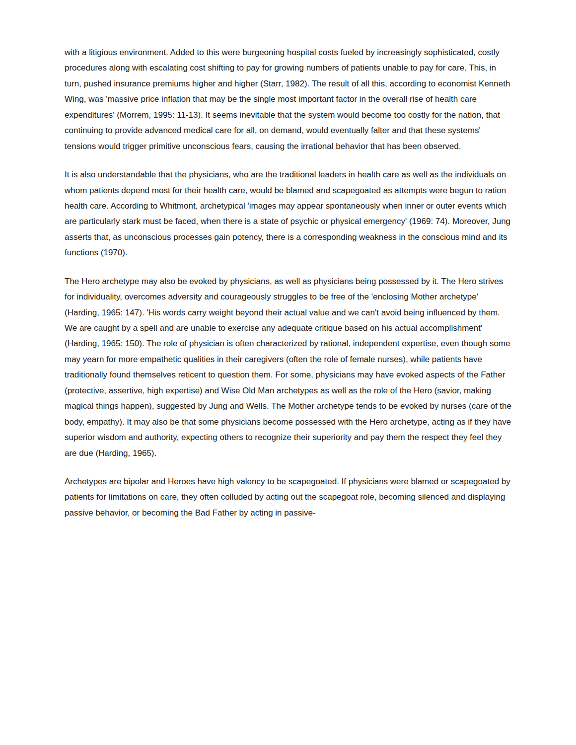with a litigious environment. Added to this were burgeoning hospital costs fueled by increasingly sophisticated, costly procedures along with escalating cost shifting to pay for growing numbers of patients unable to pay for care. This, in turn, pushed insurance premiums higher and higher (Starr, 1982). The result of all this, according to economist Kenneth Wing, was 'massive price inflation that may be the single most important factor in the overall rise of health care expenditures' (Morrem, 1995: 11-13). It seems inevitable that the system would become too costly for the nation, that continuing to provide advanced medical care for all, on demand, would eventually falter and that these systems' tensions would trigger primitive unconscious fears, causing the irrational behavior that has been observed.
It is also understandable that the physicians, who are the traditional leaders in health care as well as the individuals on whom patients depend most for their health care, would be blamed and scapegoated as attempts were begun to ration health care. According to Whitmont, archetypical 'images may appear spontaneously when inner or outer events which are particularly stark must be faced, when there is a state of psychic or physical emergency' (1969: 74). Moreover, Jung asserts that, as unconscious processes gain potency, there is a corresponding weakness in the conscious mind and its functions (1970).
The Hero archetype may also be evoked by physicians, as well as physicians being possessed by it. The Hero strives for individuality, overcomes adversity and courageously struggles to be free of the 'enclosing Mother archetype' (Harding, 1965: 147). 'His words carry weight beyond their actual value and we can't avoid being influenced by them. We are caught by a spell and are unable to exercise any adequate critique based on his actual accomplishment' (Harding, 1965: 150). The role of physician is often characterized by rational, independent expertise, even though some may yearn for more empathetic qualities in their caregivers (often the role of female nurses), while patients have traditionally found themselves reticent to question them. For some, physicians may have evoked aspects of the Father (protective, assertive, high expertise) and Wise Old Man archetypes as well as the role of the Hero (savior, making magical things happen), suggested by Jung and Wells. The Mother archetype tends to be evoked by nurses (care of the body, empathy). It may also be that some physicians become possessed with the Hero archetype, acting as if they have superior wisdom and authority, expecting others to recognize their superiority and pay them the respect they feel they are due (Harding, 1965).
Archetypes are bipolar and Heroes have high valency to be scapegoated. If physicians were blamed or scapegoated by patients for limitations on care, they often colluded by acting out the scapegoat role, becoming silenced and displaying passive behavior, or becoming the Bad Father by acting in passive-